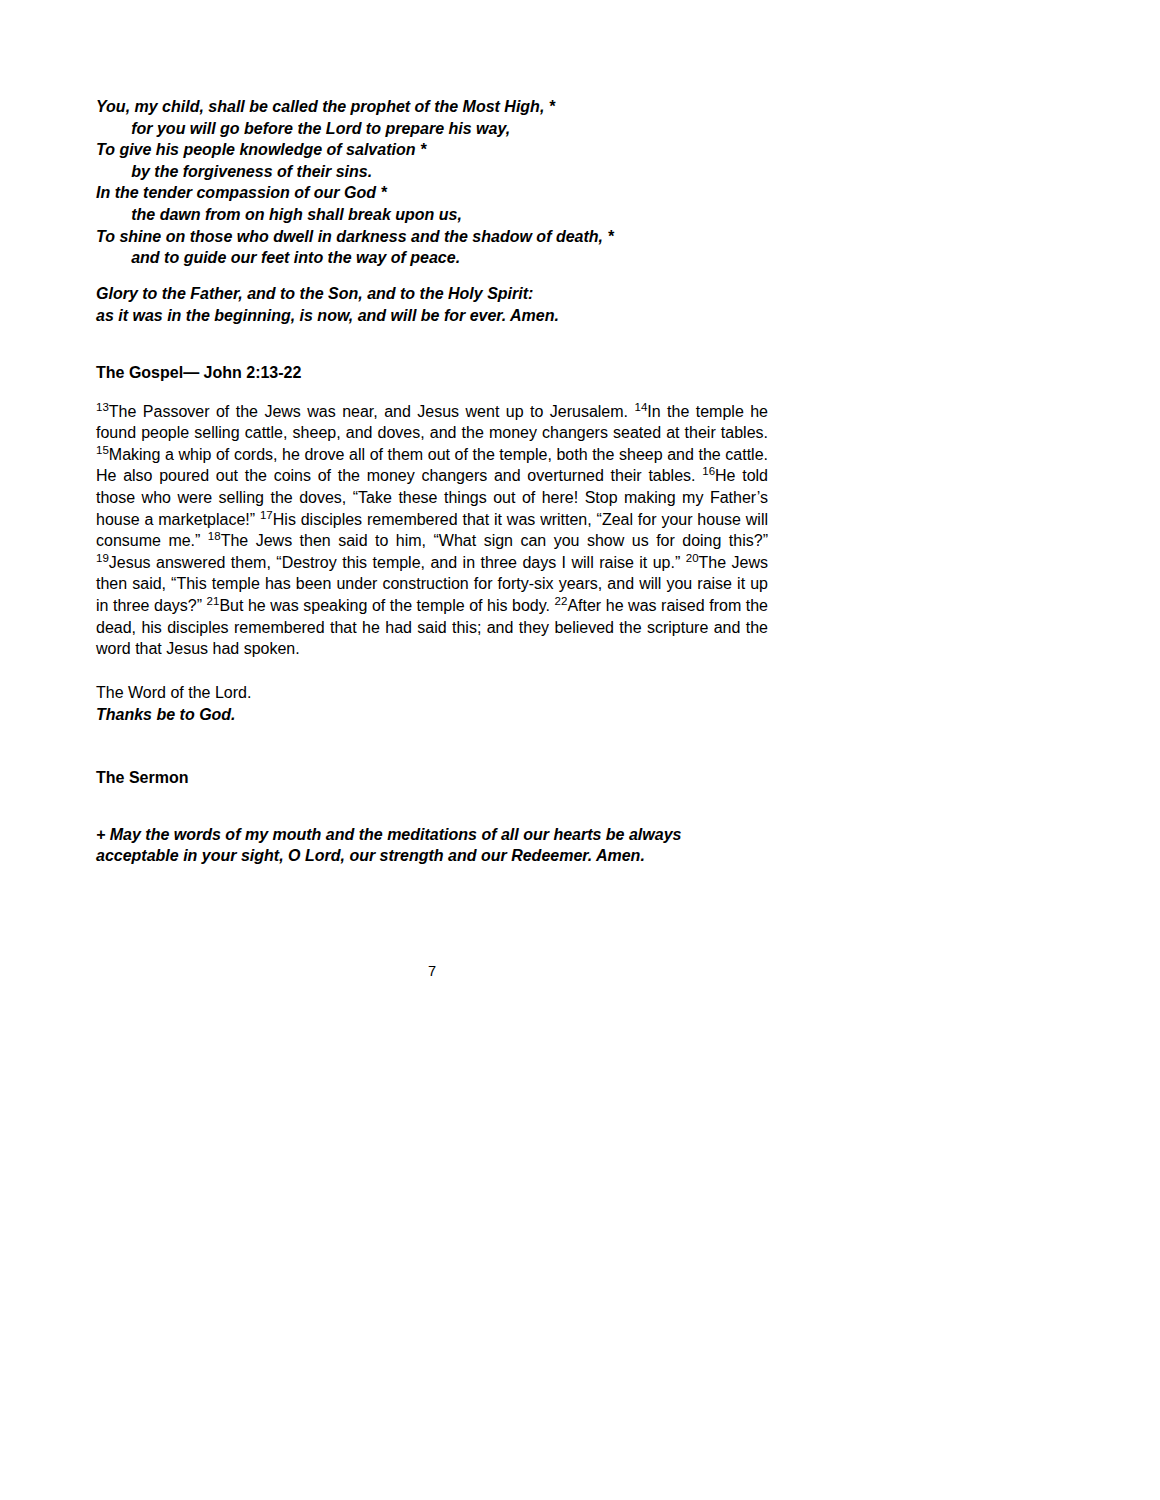You, my child, shall be called the prophet of the Most High, *
for you will go before the Lord to prepare his way, To give his people knowledge of salvation *
by the forgiveness of their sins. In the tender compassion of our God *
the dawn from on high shall break upon us, To shine on those who dwell in darkness and the shadow of death, *
and to guide our feet into the way of peace.
Glory to the Father, and to the Son, and to the Holy Spirit:
as it was in the beginning, is now, and will be for ever. Amen.
The Gospel— John 2:13-22
13The Passover of the Jews was near, and Jesus went up to Jerusalem. 14In the temple he found people selling cattle, sheep, and doves, and the money changers seated at their tables. 15Making a whip of cords, he drove all of them out of the temple, both the sheep and the cattle. He also poured out the coins of the money changers and overturned their tables. 16He told those who were selling the doves, “Take these things out of here! Stop making my Father’s house a marketplace!” 17His disciples remembered that it was written, “Zeal for your house will consume me.” 18The Jews then said to him, “What sign can you show us for doing this?” 19Jesus answered them, “Destroy this temple, and in three days I will raise it up.” 20The Jews then said, “This temple has been under construction for forty-six years, and will you raise it up in three days?” 21But he was speaking of the temple of his body. 22After he was raised from the dead, his disciples remembered that he had said this; and they believed the scripture and the word that Jesus had spoken.
The Word of the Lord.
Thanks be to God.
The Sermon
+ May the words of my mouth and the meditations of all our hearts be always acceptable in your sight, O Lord, our strength and our Redeemer. Amen.
7